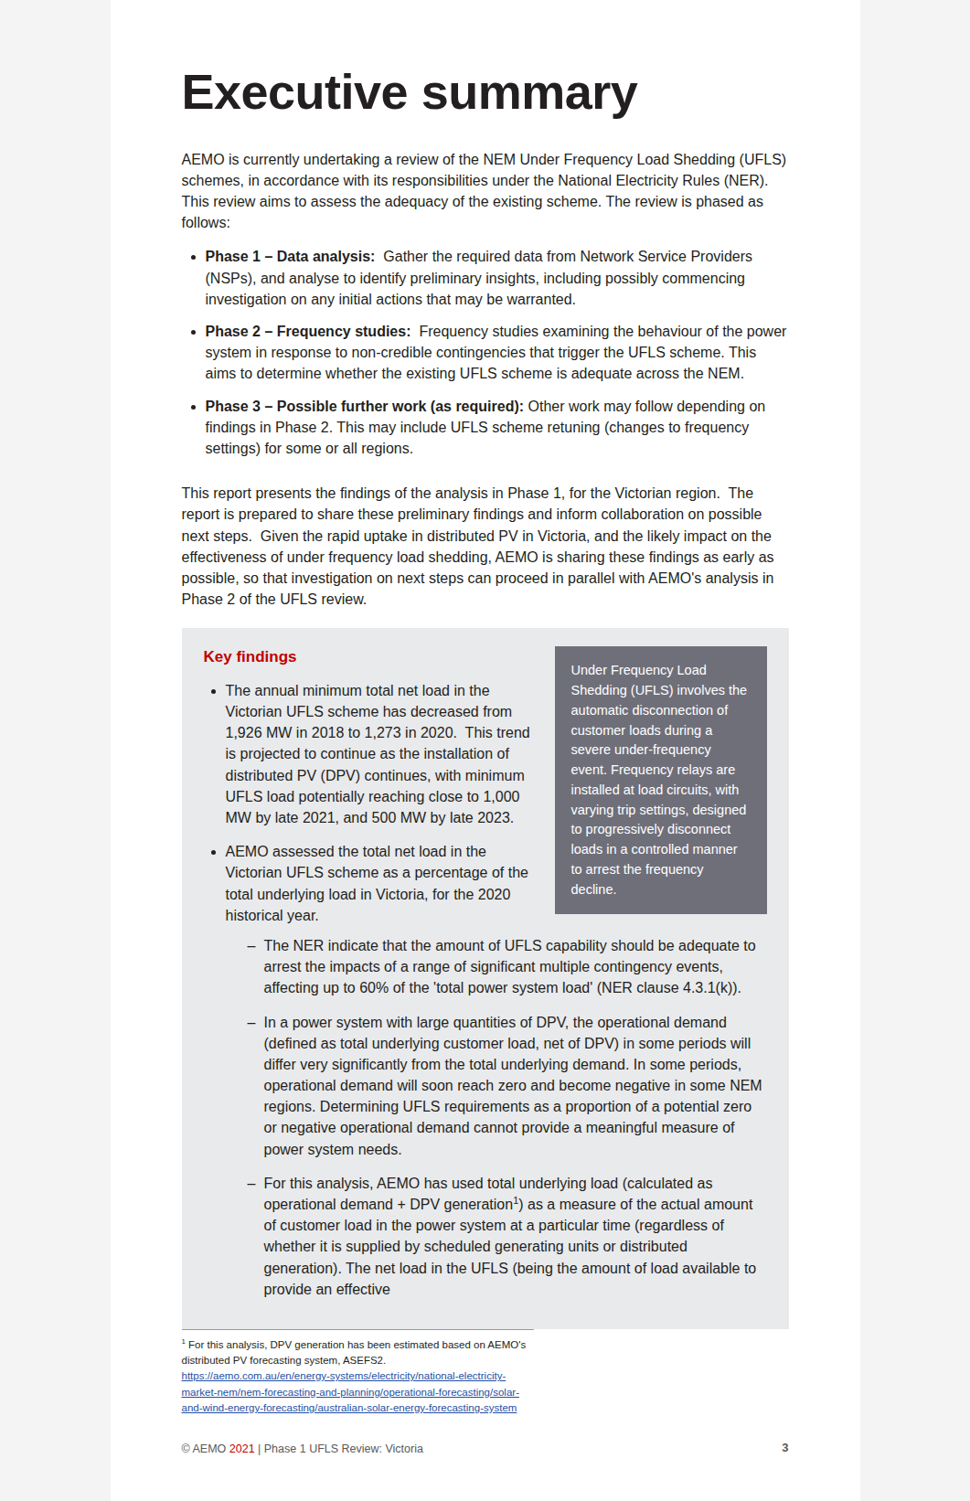Executive summary
AEMO is currently undertaking a review of the NEM Under Frequency Load Shedding (UFLS) schemes, in accordance with its responsibilities under the National Electricity Rules (NER). This review aims to assess the adequacy of the existing scheme. The review is phased as follows:
Phase 1 – Data analysis: Gather the required data from Network Service Providers (NSPs), and analyse to identify preliminary insights, including possibly commencing investigation on any initial actions that may be warranted.
Phase 2 – Frequency studies: Frequency studies examining the behaviour of the power system in response to non-credible contingencies that trigger the UFLS scheme. This aims to determine whether the existing UFLS scheme is adequate across the NEM.
Phase 3 – Possible further work (as required): Other work may follow depending on findings in Phase 2. This may include UFLS scheme retuning (changes to frequency settings) for some or all regions.
This report presents the findings of the analysis in Phase 1, for the Victorian region. The report is prepared to share these preliminary findings and inform collaboration on possible next steps. Given the rapid uptake in distributed PV in Victoria, and the likely impact on the effectiveness of under frequency load shedding, AEMO is sharing these findings as early as possible, so that investigation on next steps can proceed in parallel with AEMO's analysis in Phase 2 of the UFLS review.
Under Frequency Load Shedding (UFLS) involves the automatic disconnection of customer loads during a severe under-frequency event. Frequency relays are installed at load circuits, with varying trip settings, designed to progressively disconnect loads in a controlled manner to arrest the frequency decline.
Key findings
The annual minimum total net load in the Victorian UFLS scheme has decreased from 1,926 MW in 2018 to 1,273 in 2020. This trend is projected to continue as the installation of distributed PV (DPV) continues, with minimum UFLS load potentially reaching close to 1,000 MW by late 2021, and 500 MW by late 2023.
AEMO assessed the total net load in the Victorian UFLS scheme as a percentage of the total underlying load in Victoria, for the 2020 historical year.
The NER indicate that the amount of UFLS capability should be adequate to arrest the impacts of a range of significant multiple contingency events, affecting up to 60% of the 'total power system load' (NER clause 4.3.1(k)).
In a power system with large quantities of DPV, the operational demand (defined as total underlying customer load, net of DPV) in some periods will differ very significantly from the total underlying demand. In some periods, operational demand will soon reach zero and become negative in some NEM regions. Determining UFLS requirements as a proportion of a potential zero or negative operational demand cannot provide a meaningful measure of power system needs.
For this analysis, AEMO has used total underlying load (calculated as operational demand + DPV generation1) as a measure of the actual amount of customer load in the power system at a particular time (regardless of whether it is supplied by scheduled generating units or distributed generation). The net load in the UFLS (being the amount of load available to provide an effective
1 For this analysis, DPV generation has been estimated based on AEMO's distributed PV forecasting system, ASEFS2. https://aemo.com.au/en/energy-systems/electricity/national-electricity-market-nem/nem-forecasting-and-planning/operational-forecasting/solar-and-wind-energy-forecasting/australian-solar-energy-forecasting-system
© AEMO 2021 | Phase 1 UFLS Review: Victoria
3